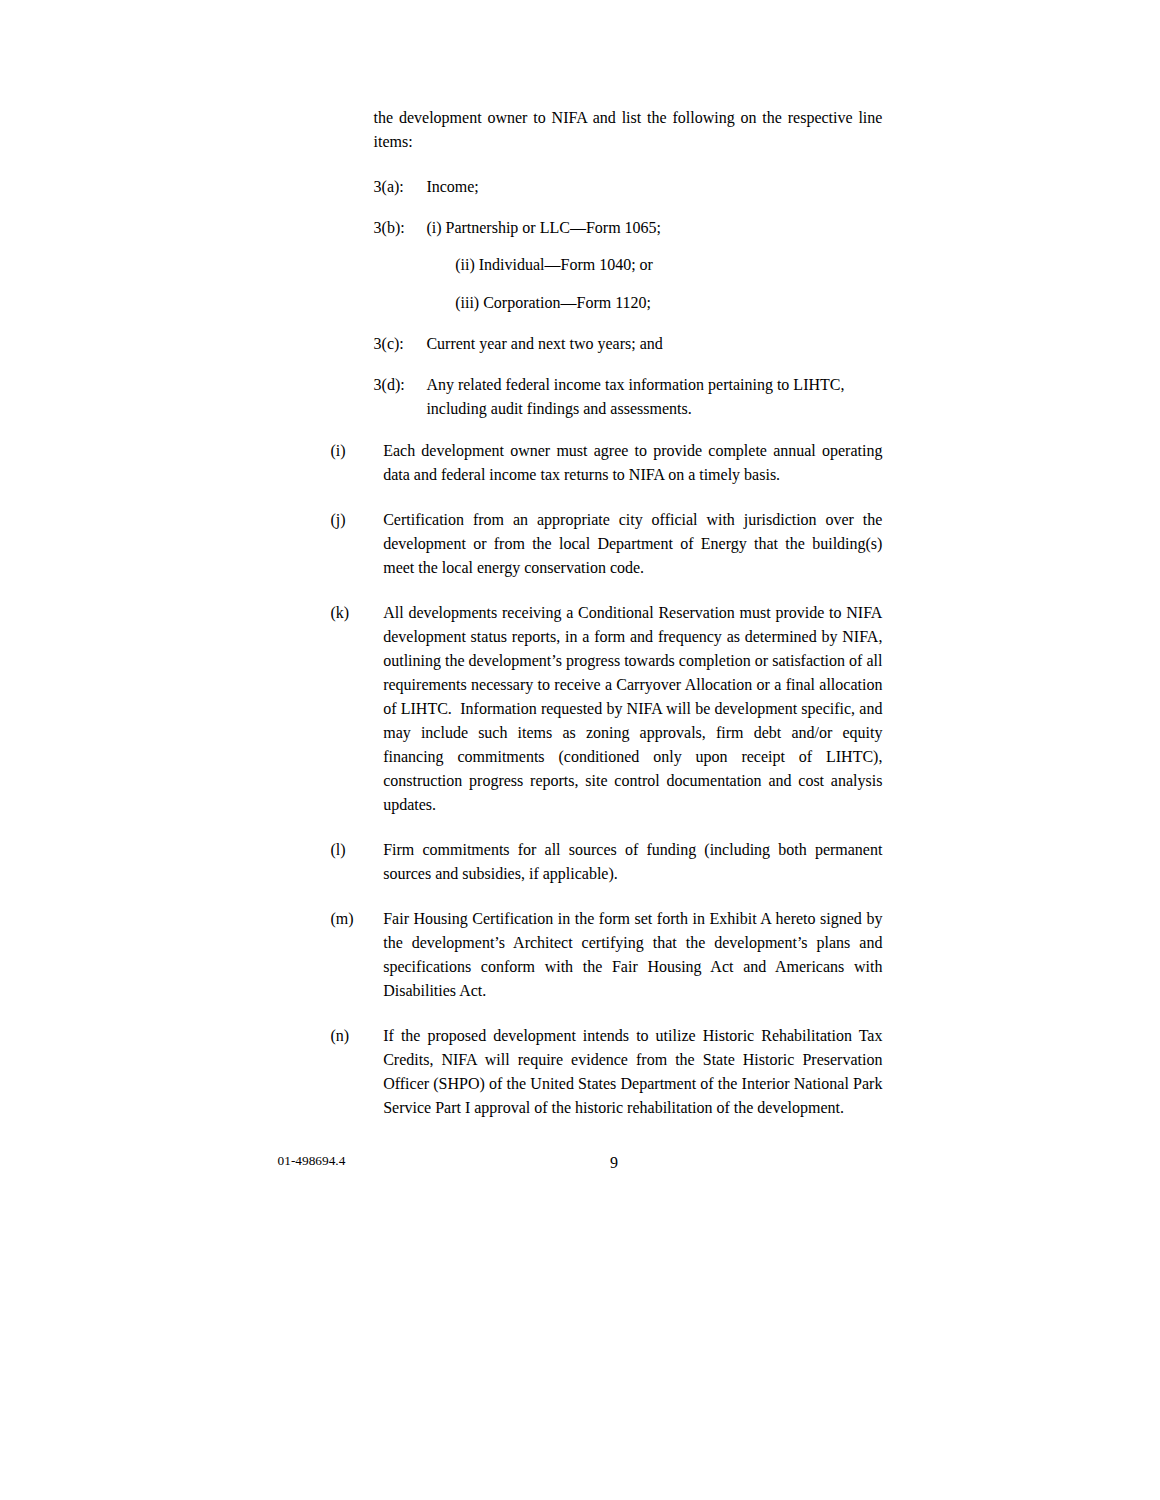the development owner to NIFA and list the following on the respective line items:
3(a):
Income;
3(b):
(i) Partnership or LLC—Form 1065;
(ii) Individual—Form 1040; or
(iii) Corporation—Form 1120;
3(c):
Current year and next two years; and
3(d):
Any related federal income tax information pertaining to LIHTC, including audit findings and assessments.
(i)
Each development owner must agree to provide complete annual operating data and federal income tax returns to NIFA on a timely basis.
(j)
Certification from an appropriate city official with jurisdiction over the development or from the local Department of Energy that the building(s) meet the local energy conservation code.
(k)
All developments receiving a Conditional Reservation must provide to NIFA development status reports, in a form and frequency as determined by NIFA, outlining the development’s progress towards completion or satisfaction of all requirements necessary to receive a Carryover Allocation or a final allocation of LIHTC. Information requested by NIFA will be development specific, and may include such items as zoning approvals, firm debt and/or equity financing commitments (conditioned only upon receipt of LIHTC), construction progress reports, site control documentation and cost analysis updates.
(l)
Firm commitments for all sources of funding (including both permanent sources and subsidies, if applicable).
(m)
Fair Housing Certification in the form set forth in Exhibit A hereto signed by the development’s Architect certifying that the development’s plans and specifications conform with the Fair Housing Act and Americans with Disabilities Act.
(n)
If the proposed development intends to utilize Historic Rehabilitation Tax Credits, NIFA will require evidence from the State Historic Preservation Officer (SHPO) of the United States Department of the Interior National Park Service Part I approval of the historic rehabilitation of the development.
01-498694.4
9